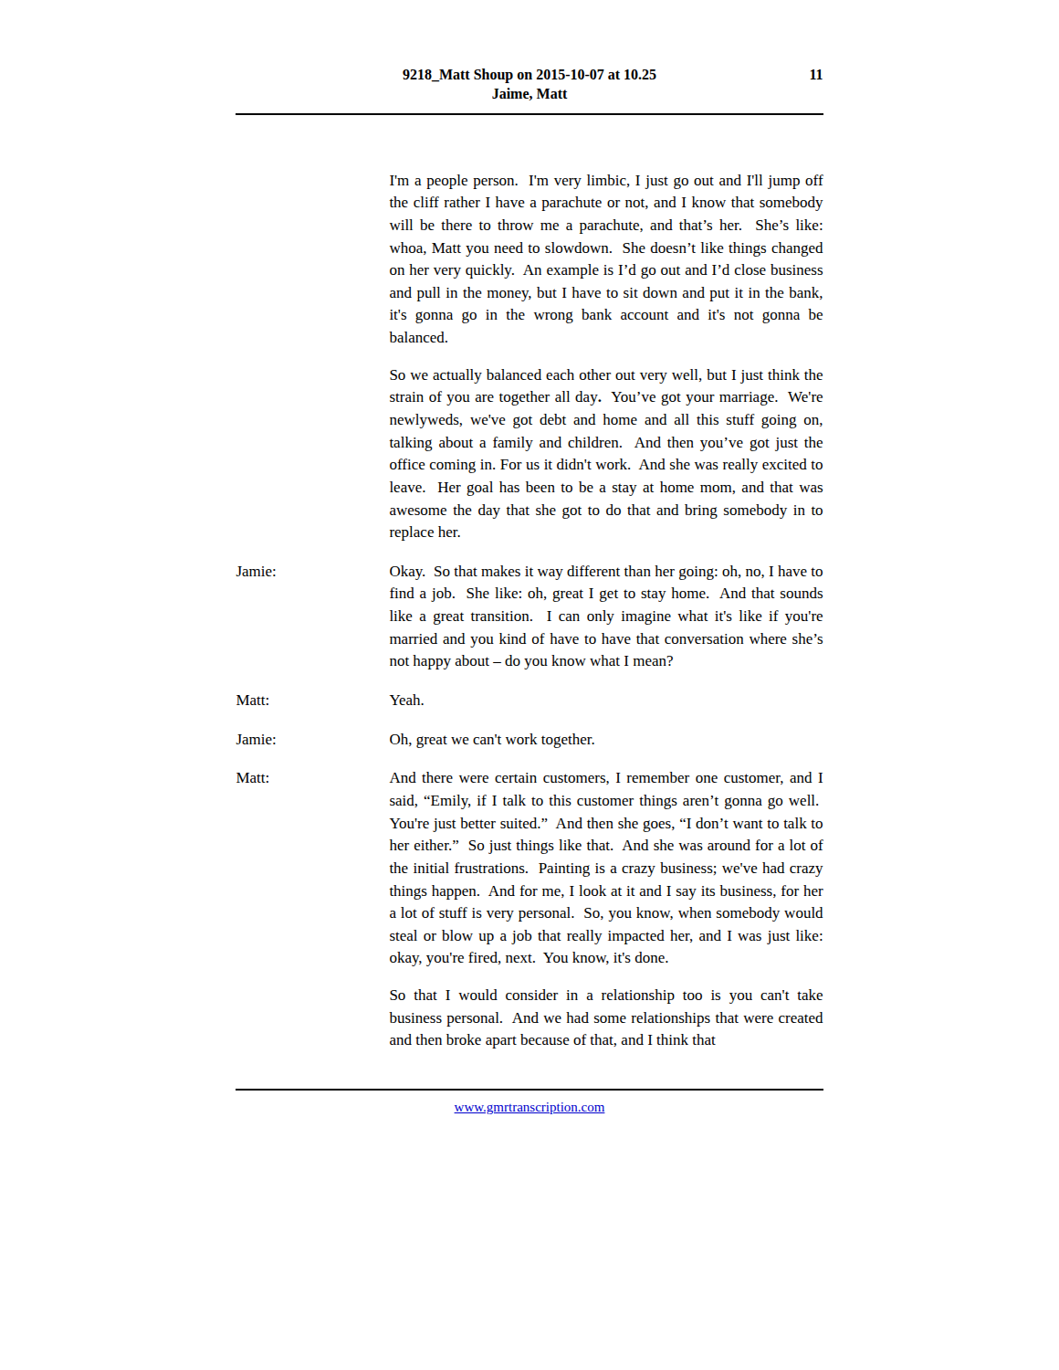11
9218_Matt Shoup on 2015-10-07 at 10.25
Jaime, Matt
Matt:
I'm a people person. I'm very limbic, I just go out and I'll jump off the cliff rather I have a parachute or not, and I know that somebody will be there to throw me a parachute, and that’s her. She’s like: whoa, Matt you need to slowdown. She doesn’t like things changed on her very quickly. An example is I’d go out and I’d close business and pull in the money, but I have to sit down and put it in the bank, it's gonna go in the wrong bank account and it's not gonna be balanced.
So we actually balanced each other out very well, but I just think the strain of you are together all day. You’ve got your marriage. We're newlyweds, we've got debt and home and all this stuff going on, talking about a family and children. And then you’ve got just the office coming in. For us it didn't work. And she was really excited to leave. Her goal has been to be a stay at home mom, and that was awesome the day that she got to do that and bring somebody in to replace her.
Jamie:
Okay. So that makes it way different than her going: oh, no, I have to find a job. She like: oh, great I get to stay home. And that sounds like a great transition. I can only imagine what it's like if you're married and you kind of have to have that conversation where she’s not happy about – do you know what I mean?
Matt:
Yeah.
Jamie:
Oh, great we can't work together.
Matt:
And there were certain customers, I remember one customer, and I said, “Emily, if I talk to this customer things aren’t gonna go well. You're just better suited.” And then she goes, “I don’t want to talk to her either.” So just things like that. And she was around for a lot of the initial frustrations. Painting is a crazy business; we've had crazy things happen. And for me, I look at it and I say its business, for her a lot of stuff is very personal. So, you know, when somebody would steal or blow up a job that really impacted her, and I was just like: okay, you're fired, next. You know, it's done.
So that I would consider in a relationship too is you can't take business personal. And we had some relationships that were created and then broke apart because of that, and I think that
www.gmrtranscription.com